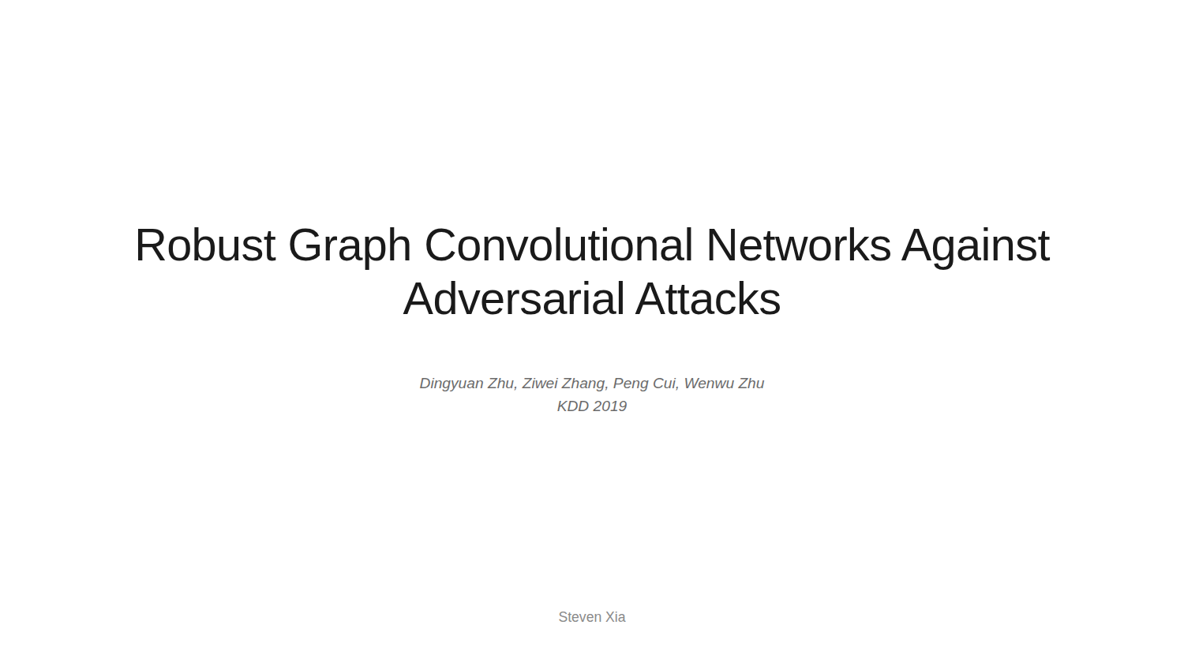Robust Graph Convolutional Networks Against Adversarial Attacks
Dingyuan Zhu, Ziwei Zhang, Peng Cui, Wenwu Zhu KDD 2019
Steven Xia